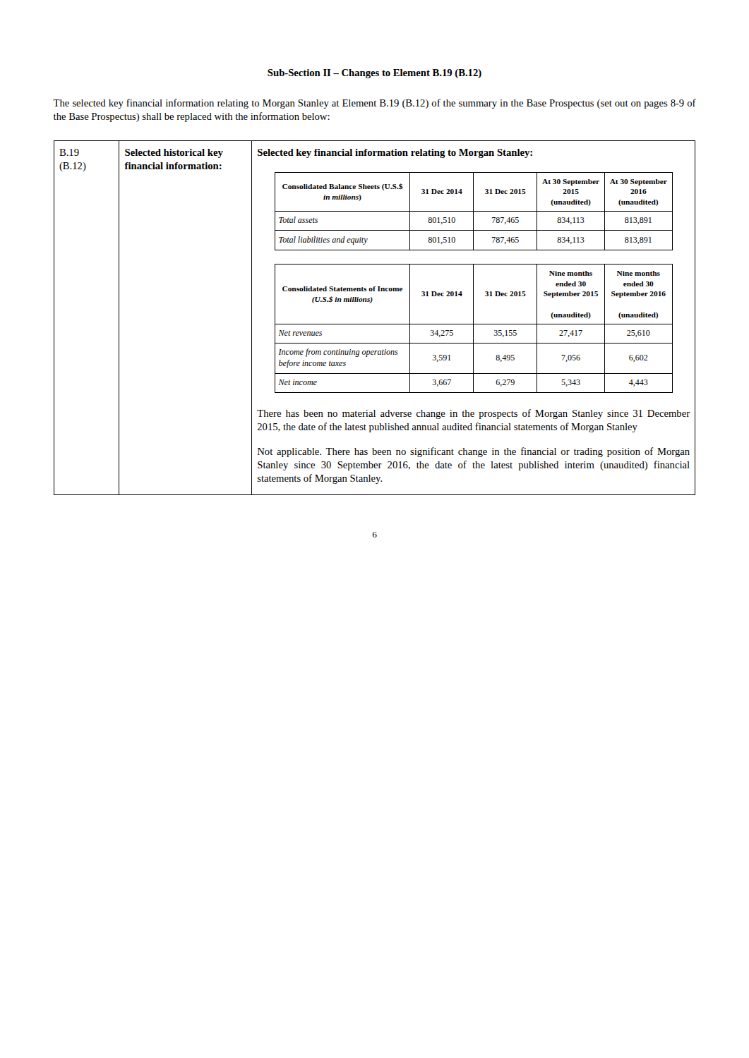Sub-Section II – Changes to Element B.19 (B.12)
The selected key financial information relating to Morgan Stanley at Element B.19 (B.12) of the summary in the Base Prospectus (set out on pages 8-9 of the Base Prospectus) shall be replaced with the information below:
| B.19 (B.12) | Selected historical key financial information: | Selected key financial information relating to Morgan Stanley: / Consolidated Balance Sheets (U.S.$ in millions ) / 31 Dec 2014 / 31 Dec 2015 / At 30 September 2015 (unaudited) / At 30 September 2016 (unaudited) / / --- / --- / --- / --- / --- / / Total assets / 801,510 / 787,465 / 834,113 / 813,891 / / Total liabilities and equity / 801,510 / 787,465 / 834,113 / 813,891 / / Consolidated Statements of Income (U.S.$ in millions) / 31 Dec 2014 / 31 Dec 2015 / Nine months ended 30 September 2015 (unaudited) / Nine months ended 30 September 2016 (unaudited) / / --- / --- / --- / --- / --- / / Net revenues / 34,275 / 35,155 / 27,417 / 25,610 / / Income from continuing operations before income taxes / 3,591 / 8,495 / 7,056 / 6,602 / / Net income / 3,667 / 6,279 / 5,343 / 4,443 / There has been no material adverse change in the prospects of Morgan Stanley since 31 December 2015, the date of the latest published annual audited financial statements of Morgan Stanley Not applicable. There has been no significant change in the financial or trading position of Morgan Stanley since 30 September 2016, the date of the latest published interim (unaudited) financial statements of Morgan Stanley. |
6